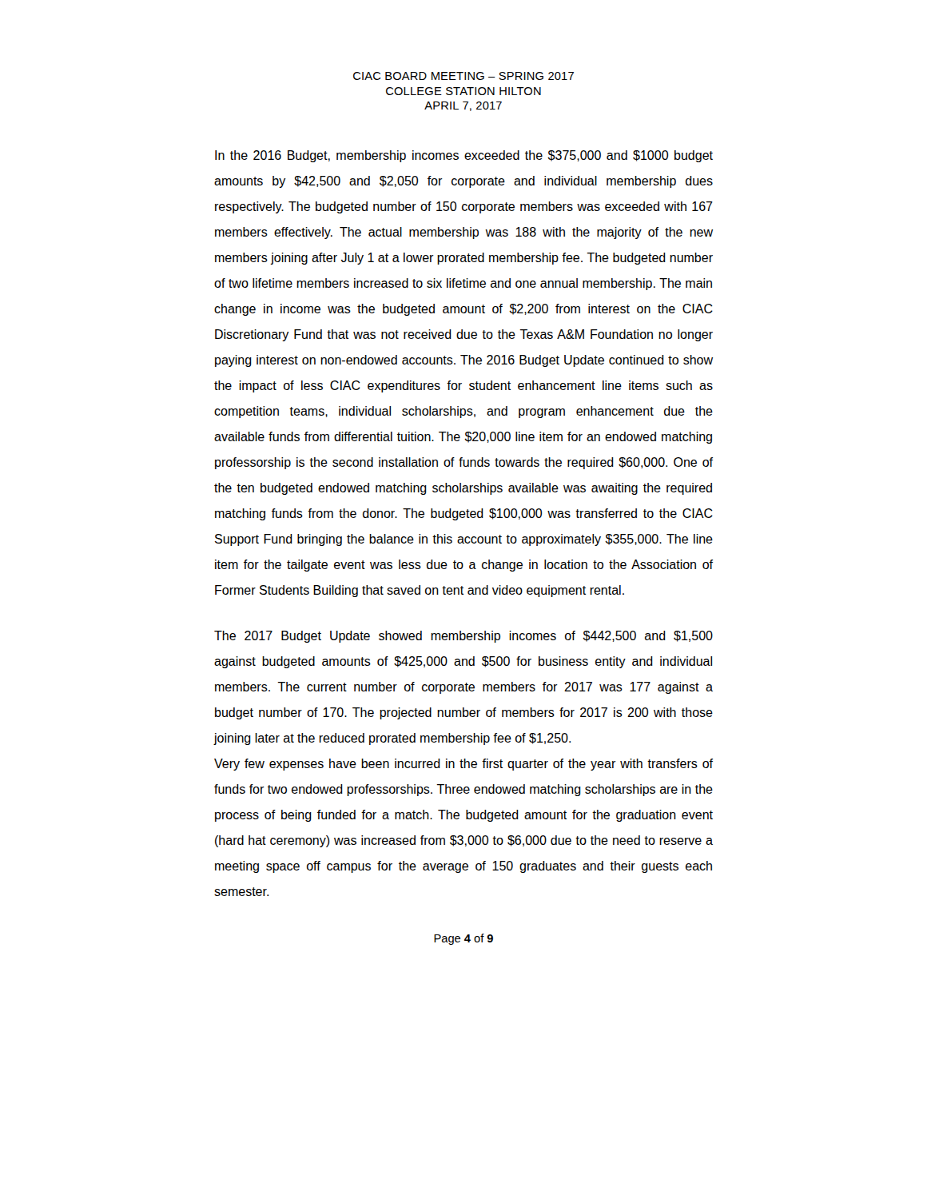CIAC BOARD MEETING – SPRING 2017
COLLEGE STATION HILTON
APRIL 7, 2017
In the 2016 Budget, membership incomes exceeded the $375,000 and $1000 budget amounts by $42,500 and $2,050 for corporate and individual membership dues respectively. The budgeted number of 150 corporate members was exceeded with 167 members effectively. The actual membership was 188 with the majority of the new members joining after July 1 at a lower prorated membership fee. The budgeted number of two lifetime members increased to six lifetime and one annual membership. The main change in income was the budgeted amount of $2,200 from interest on the CIAC Discretionary Fund that was not received due to the Texas A&M Foundation no longer paying interest on non-endowed accounts. The 2016 Budget Update continued to show the impact of less CIAC expenditures for student enhancement line items such as competition teams, individual scholarships, and program enhancement due the available funds from differential tuition. The $20,000 line item for an endowed matching professorship is the second installation of funds towards the required $60,000. One of the ten budgeted endowed matching scholarships available was awaiting the required matching funds from the donor. The budgeted $100,000 was transferred to the CIAC Support Fund bringing the balance in this account to approximately $355,000. The line item for the tailgate event was less due to a change in location to the Association of Former Students Building that saved on tent and video equipment rental.
The 2017 Budget Update showed membership incomes of $442,500 and $1,500 against budgeted amounts of $425,000 and $500 for business entity and individual members. The current number of corporate members for 2017 was 177 against a budget number of 170. The projected number of members for 2017 is 200 with those joining later at the reduced prorated membership fee of $1,250.
Very few expenses have been incurred in the first quarter of the year with transfers of funds for two endowed professorships. Three endowed matching scholarships are in the process of being funded for a match. The budgeted amount for the graduation event (hard hat ceremony) was increased from $3,000 to $6,000 due to the need to reserve a meeting space off campus for the average of 150 graduates and their guests each semester.
Page 4 of 9